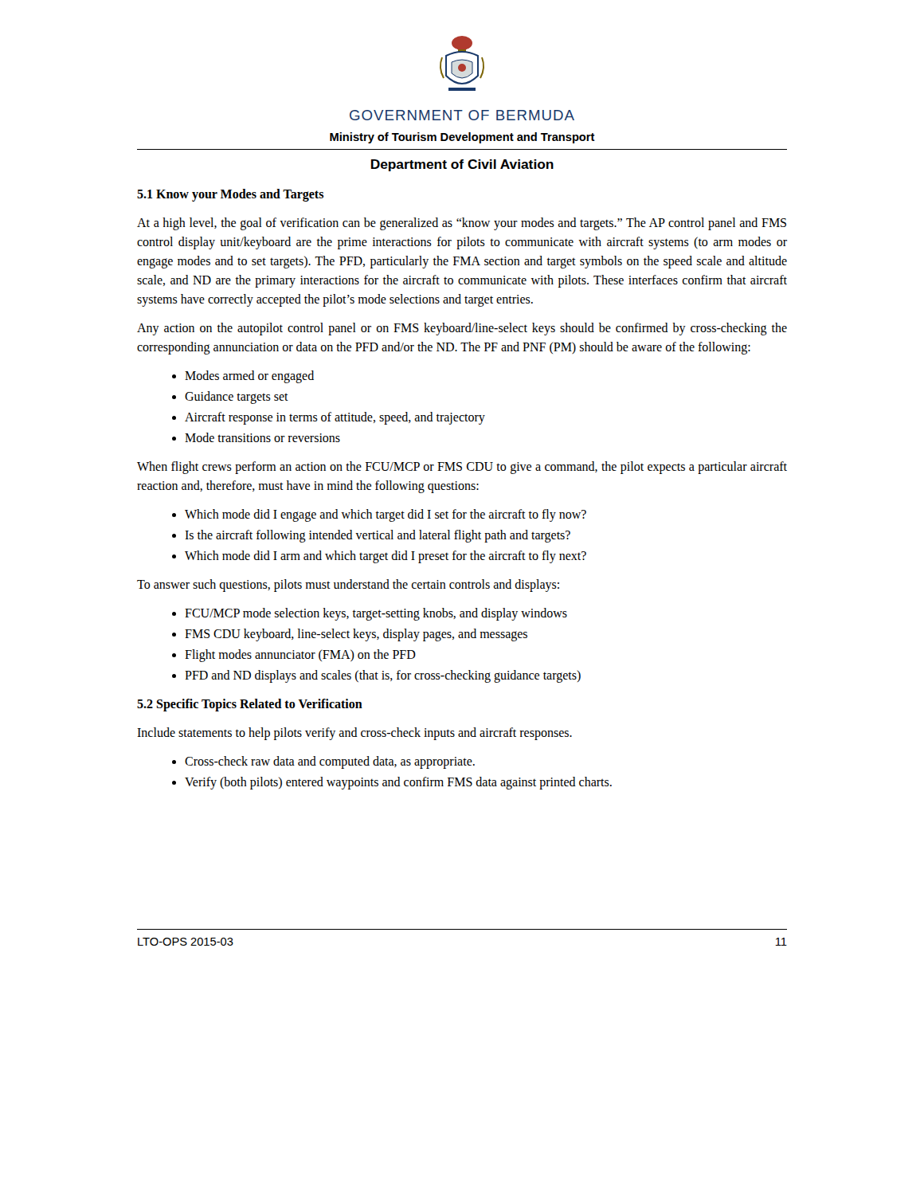GOVERNMENT OF BERMUDA
Ministry of Tourism Development and Transport
Department of Civil Aviation
5.1 Know your Modes and Targets
At a high level, the goal of verification can be generalized as “know your modes and targets.” The AP control panel and FMS control display unit/keyboard are the prime interactions for pilots to communicate with aircraft systems (to arm modes or engage modes and to set targets). The PFD, particularly the FMA section and target symbols on the speed scale and altitude scale, and ND are the primary interactions for the aircraft to communicate with pilots. These interfaces confirm that aircraft systems have correctly accepted the pilot’s mode selections and target entries.
Any action on the autopilot control panel or on FMS keyboard/line-select keys should be confirmed by cross-checking the corresponding annunciation or data on the PFD and/or the ND. The PF and PNF (PM) should be aware of the following:
Modes armed or engaged
Guidance targets set
Aircraft response in terms of attitude, speed, and trajectory
Mode transitions or reversions
When flight crews perform an action on the FCU/MCP or FMS CDU to give a command, the pilot expects a particular aircraft reaction and, therefore, must have in mind the following questions:
Which mode did I engage and which target did I set for the aircraft to fly now?
Is the aircraft following intended vertical and lateral flight path and targets?
Which mode did I arm and which target did I preset for the aircraft to fly next?
To answer such questions, pilots must understand the certain controls and displays:
FCU/MCP mode selection keys, target-setting knobs, and display windows
FMS CDU keyboard, line-select keys, display pages, and messages
Flight modes annunciator (FMA) on the PFD
PFD and ND displays and scales (that is, for cross-checking guidance targets)
5.2 Specific Topics Related to Verification
Include statements to help pilots verify and cross-check inputs and aircraft responses.
Cross-check raw data and computed data, as appropriate.
Verify (both pilots) entered waypoints and confirm FMS data against printed charts.
LTO-OPS 2015-03 11